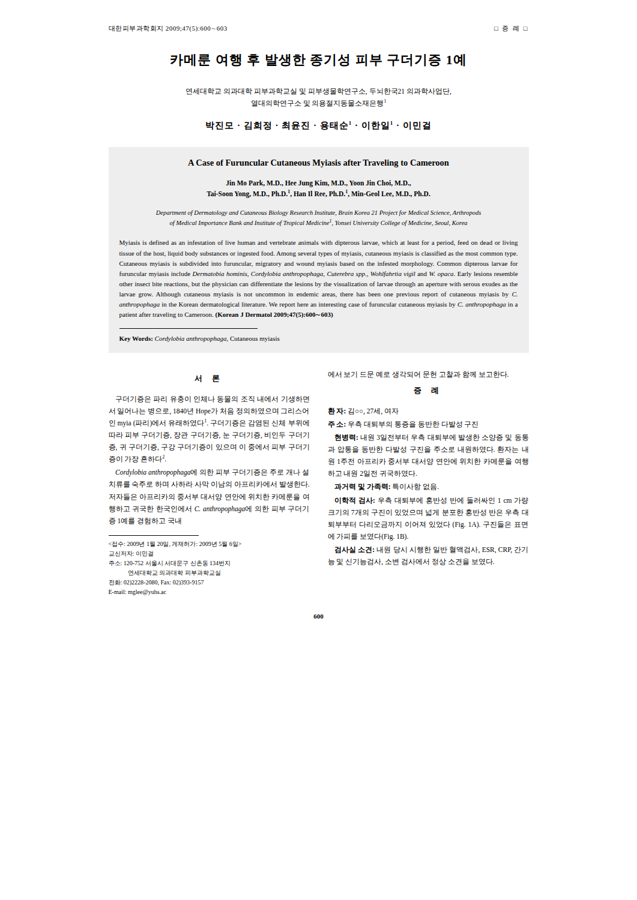대한피부과학회지 2009;47(5):600∼603
□ 증 례 □
카메룬 여행 후 발생한 종기성 피부 구더기증 1예
연세대학교 의과대학 피부과학교실 및 피부생물학연구소, 두뇌한국21 의과학사업단,
열대의학연구소 및 의용절지동물소재은행1
박진모 · 김희정 · 최윤진 · 용태순1 · 이한일1 · 이민걸
A Case of Furuncular Cutaneous Myiasis after Traveling to Cameroon
Jin Mo Park, M.D., Hee Jung Kim, M.D., Yoon Jin Choi, M.D.,
Tai-Soon Yong, M.D., Ph.D.1, Han Il Ree, Ph.D.1, Min-Geol Lee, M.D., Ph.D.
Department of Dermatology and Cutaneous Biology Research Institute, Brain Korea 21 Project for Medical Science, Arthropods
of Medical Importance Bank and Institute of Tropical Medicine1, Yonsei University College of Medicine, Seoul, Korea
Myiasis is defined as an infestation of live human and vertebrate animals with dipterous larvae, which at least for a period, feed on dead or living tissue of the host, liquid body substances or ingested food. Among several types of myiasis, cutaneous myiasis is classified as the most common type. Cutaneous myiasis is subdivided into furuncular, migratory and wound myiasis based on the infested morphology. Common dipterous larvae for furuncular myiasis include Dermatobia hominis, Cordylobia anthropophaga, Cuterebra spp., Wohlfahrtia vigil and W. opaca. Early lesions resemble other insect bite reactions, but the physician can differentiate the lesions by the visualization of larvae through an aperture with serous exudes as the larvae grow. Although cutaneous myiasis is not uncommon in endemic areas, there has been one previous report of cutaneous myiasis by C. anthropophaga in the Korean dermatological literature. We report here an interesting case of furuncular cutaneous myiasis by C. anthropophaga in a patient after traveling to Cameroon. (Korean J Dermatol 2009;47(5):600∼603)
Key Words: Cordylobia anthropophaga, Cutaneous myiasis
서 론
구더기증은 파리 유충이 인체나 동물의 조직 내에서 기생하면서 일어나는 병으로, 1840년 Hope가 처음 정의하였으며 그리스어인 myia (파리)에서 유래하였다1. 구더기증은 감염된 신체 부위에 따라 피부 구더기증, 장관 구더기증, 눈 구더기증, 비인두 구더기증, 귀 구더기증, 구강 구더기증이 있으며 이 중에서 피부 구더기증이 가장 흔하다2.
Cordylobia anthropophaga에 의한 피부 구더기증은 주로 개나 설치류를 숙주로 하며 사하라 사막 이남의 아프리카에서 발생한다. 저자들은 아프리카의 중서부 대서양 연안에 위치한 카메룬을 여행하고 귀국한 한국인에서 C. anthropophaga에 의한 피부 구더기증 1예를 경험하고 국내
<접수: 2009년 1월 20일, 게재허가: 2009년 5월 6일>
교신저자: 이민걸
주소: 120-752 서울시 서대문구 신촌동 134번지
연세대학교 의과대학 피부과학교실 전화: 02)2228-2080, Fax: 02)393-9157
E-mail: mglee@yuhs.ac
에서 보기 드문 예로 생각되어 문헌 고찰과 함께 보고한다.
증 례
환 자: 김○○, 27세, 여자
주 소: 우측 대퇴부의 통증을 동반한 다발성 구진
현병력: 내원 3일전부터 우측 대퇴부에 발생한 소양증 및 동통과 압통을 동반한 다발성 구진을 주소로 내원하였다. 환자는 내원 1주전 아프리카 중서부 대서양 연안에 위치한 카메룬을 여행하고 내원 2일전 귀국하였다.
과거력 및 가족력: 특이사항 없음.
이학적 검사: 우측 대퇴부에 홍반성 반에 둘러싸인 1 cm 가량 크기의 7개의 구진이 있었으며 넓게 분포한 홍반성 반은 우측 대퇴부부터 다리오금까지 이어져 있었다 (Fig. 1A). 구진들은 표면에 가피를 보였다(Fig. 1B).
검사실 소견: 내원 당시 시행한 일반 혈액검사, ESR, CRP, 간기능 및 신기능검사, 소변 검사에서 정상 소견을 보였다.
600